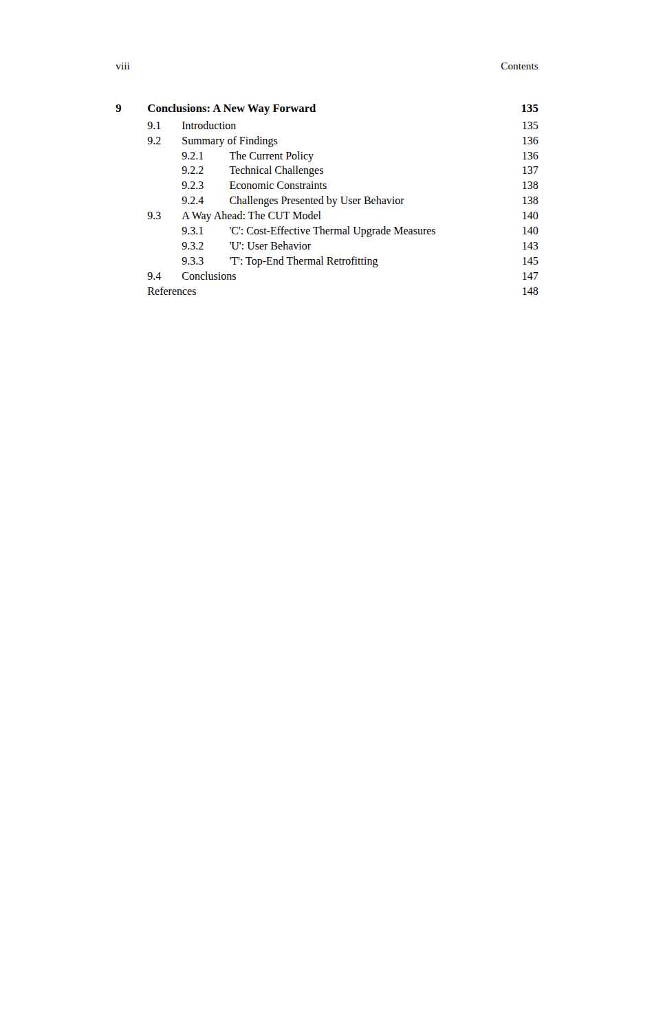viii Contents
| 9 | Conclusions: A New Way Forward | 135 |
| | 9.1 | Introduction | 135 |
| | 9.2 | Summary of Findings | 136 |
| | | 9.2.1 | The Current Policy | 136 |
| | | 9.2.2 | Technical Challenges | 137 |
| | | 9.2.3 | Economic Constraints | 138 |
| | | 9.2.4 | Challenges Presented by User Behavior | 138 |
| | 9.3 | A Way Ahead: The CUT Model | 140 |
| | | 9.3.1 | 'C': Cost-Effective Thermal Upgrade Measures | 140 |
| | | 9.3.2 | 'U': User Behavior | 143 |
| | | 9.3.3 | 'T': Top-End Thermal Retrofitting | 145 |
| | 9.4 | Conclusions | 147 |
| | References | 148 |